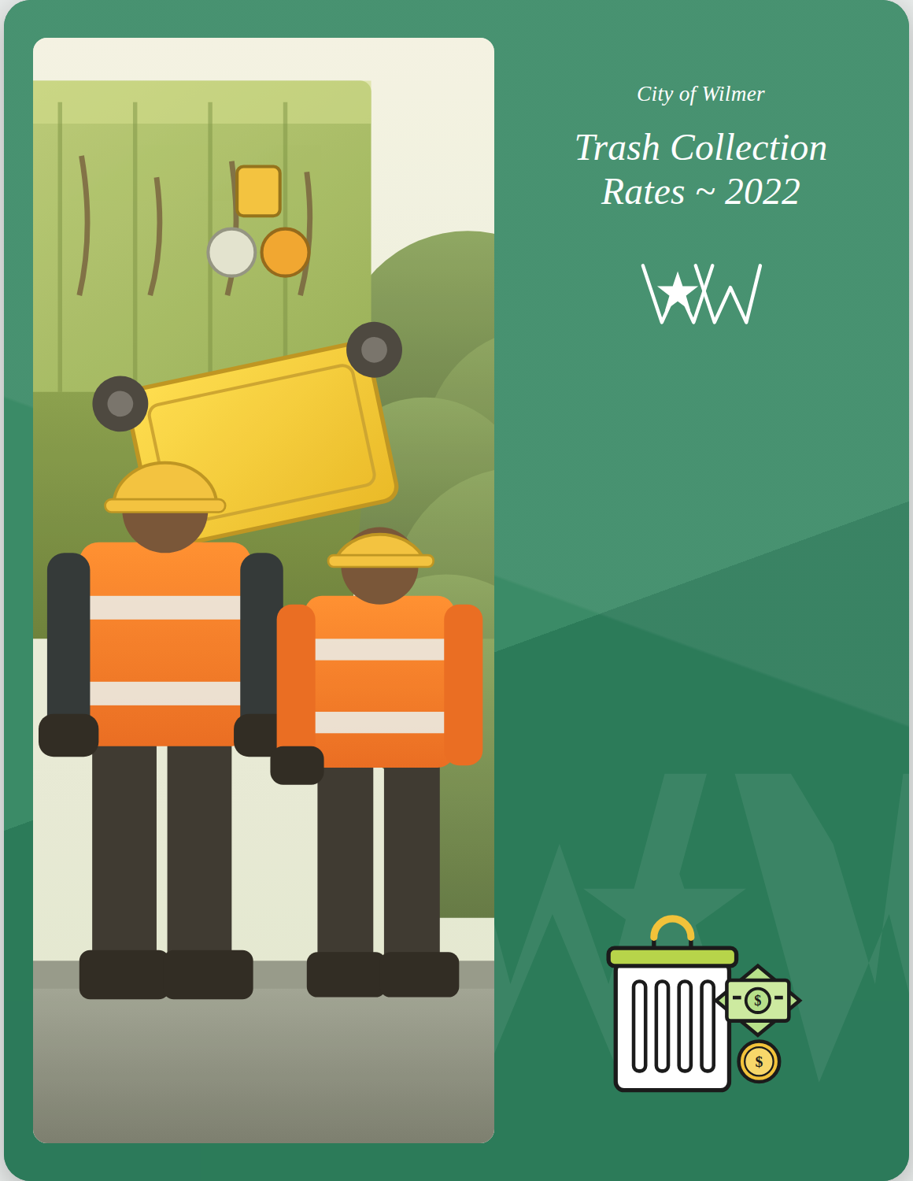City of Wilmer
Trash Collection
Rates ~ 2022
City of Wilmer logo
Trash bin with money $ $